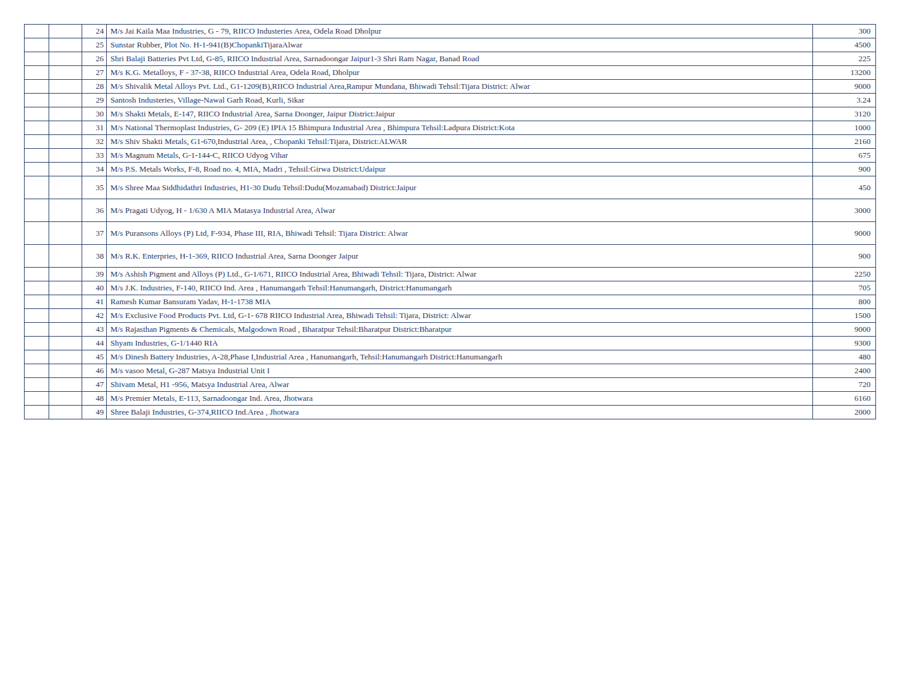| | | 24 | M/s Jai Kaila Maa Industries, G - 79, RIICO Industeries Area, Odela Road Dholpur | 300 |
| | | 25 | Sunstar Rubber, Plot No. H-1-941(B)ChopankiTijaraAlwar | 4500 |
| | | 26 | Shri Balaji Batteries Pvt Ltd, G-85, RIICO Industrial Area, Sarnadoongar Jaipur1-3 Shri Ram Nagar, Banad Road | 225 |
| | | 27 | M/s K.G. Metalloys, F - 37-38, RIICO Industrial Area, Odela Road, Dholpur | 13200 |
| | | 28 | M/s Shivalik Metal Alloys Pvt. Ltd., G1-1209(B),RIICO Industrial Area,Rampur Mundana, Bhiwadi Tehsil:Tijara District: Alwar | 9000 |
| | | 29 | Santosh Industeries, Village-Nawal Garh Road, Kurli, Sikar | 3.24 |
| | | 30 | M/s Shakti Metals, E-147, RIICO Industrial Area, Sarna Doonger, Jaipur District:Jaipur | 3120 |
| | | 31 | M/s National Thermoplast Industries, G- 209 (E) IPIA 15 Bhimpura Industrial Area , Bhimpura Tehsil:Ladpura District:Kota | 1000 |
| | | 32 | M/s Shiv Shakti Metals, G1-670,Industrial Area, , Chopanki Tehsil:Tijara, District:ALWAR | 2160 |
| | | 33 | M/s Magnum Metals, G-1-144-C, RIICO Udyog Vihar | 675 |
| | | 34 | M/s P.S. Metals Works, F-8, Road no. 4, MIA, Madri , Tehsil:Girwa District:Udaipur | 900 |
| | | 35 | M/s Shree Maa Siddhidathri Industries, H1-30 Dudu Tehsil:Dudu(Mozamabad) District:Jaipur | 450 |
| | | 36 | M/s Pragati Udyog, H - 1/630 A MIA Matasya Industrial Area, Alwar | 3000 |
| | | 37 | M/s Puransons Alloys (P) Ltd, F-934, Phase III, RIA, Bhiwadi Tehsil: Tijara District: Alwar | 9000 |
| | | 38 | M/s R.K. Enterpries, H-1-369, RIICO Industrial Area, Sarna Doonger Jaipur | 900 |
| | | 39 | M/s Ashish Pigment and Alloys (P) Ltd., G-1/671, RIICO Industrial Area, Bhiwadi Tehsil: Tijara, District: Alwar | 2250 |
| | | 40 | M/s J.K. Industries, F-140, RIICO Ind. Area , Hanumangarh Tehsil:Hanumangarh, District:Hanumangarh | 705 |
| | | 41 | Ramesh Kumar Bansuram Yadav, H-1-1738 MIA | 800 |
| | | 42 | M/s Exclusive Food Products Pvt. Ltd, G-1- 678 RIICO Industrial Area, Bhiwadi Tehsil: Tijara, District: Alwar | 1500 |
| | | 43 | M/s Rajasthan Pigments & Chemicals, Malgodown Road , Bharatpur Tehsil:Bharatpur District:Bharatpur | 9000 |
| | | 44 | Shyam Industries, G-1/1440 RIA | 9300 |
| | | 45 | M/s Dinesh Battery Industries, A-28,Phase I,Industrial Area , Hanumangarh, Tehsil:Hanumangarh District:Hanumangarh | 480 |
| | | 46 | M/s vasoo Metal, G-287 Matsya Industrial Unit I | 2400 |
| | | 47 | Shivam Metal, H1 -956, Matsya Industrial Area, Alwar | 720 |
| | | 48 | M/s Premier Metals, E-113, Sarnadoongar Ind. Area, Jhotwara | 6160 |
| | | 49 | Shree Balaji Industries, G-374,RIICO Ind.Area , Jhotwara | 2000 |